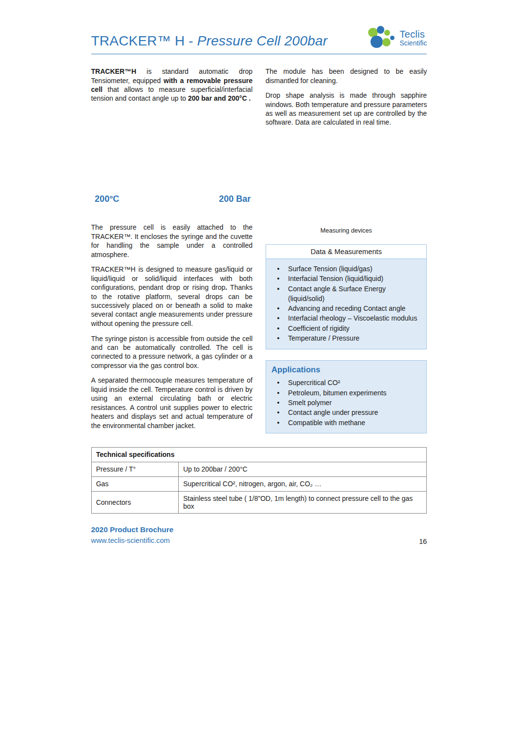TRACKER™ H - Pressure Cell 200bar
Teclis Scientific
TRACKER™H is standard automatic drop Tensiometer, equipped with a removable pressure cell that allows to measure superficial/interfacial tension and contact angle up to 200 bar and 200°C .
200°C 200 Bar
The pressure cell is easily attached to the TRACKER™. It encloses the syringe and the cuvette for handling the sample under a controlled atmosphere.
TRACKER™H is designed to measure gas/liquid or liquid/liquid or solid/liquid interfaces with both configurations, pendant drop or rising drop. Thanks to the rotative platform, several drops can be successively placed on or beneath a solid to make several contact angle measurements under pressure without opening the pressure cell.
The syringe piston is accessible from outside the cell and can be automatically controlled. The cell is connected to a pressure network, a gas cylinder or a compressor via the gas control box.
A separated thermocouple measures temperature of liquid inside the cell. Temperature control is driven by using an external circulating bath or electric resistances. A control unit supplies power to electric heaters and displays set and actual temperature of the environmental chamber jacket.
The module has been designed to be easily dismantled for cleaning.
Drop shape analysis is made through sapphire windows. Both temperature and pressure parameters as well as measurement set up are controlled by the software. Data are calculated in real time.
Measuring devices
Data & Measurements
Surface Tension (liquid/gas)
Interfacial Tension (liquid/liquid)
Contact angle & Surface Energy (liquid/solid)
Advancing and receding Contact angle
Interfacial rheology – Viscoelastic modulus
Coefficient of rigidity
Temperature / Pressure
Applications
Supercritical CO²
Petroleum, bitumen experiments
Smelt polymer
Contact angle under pressure
Compatible with methane
| Technical specifications |
| --- |
| Pressure / T° | Up to 200bar / 200°C |
| Gas | Supercritical CO², nitrogen, argon, air, CO₂ … |
| Connectors | Stainless steel tube ( 1/8”OD, 1m length) to connect pressure cell to the gas box |
2020 Product Brochure
www.teclis-scientific.com
16